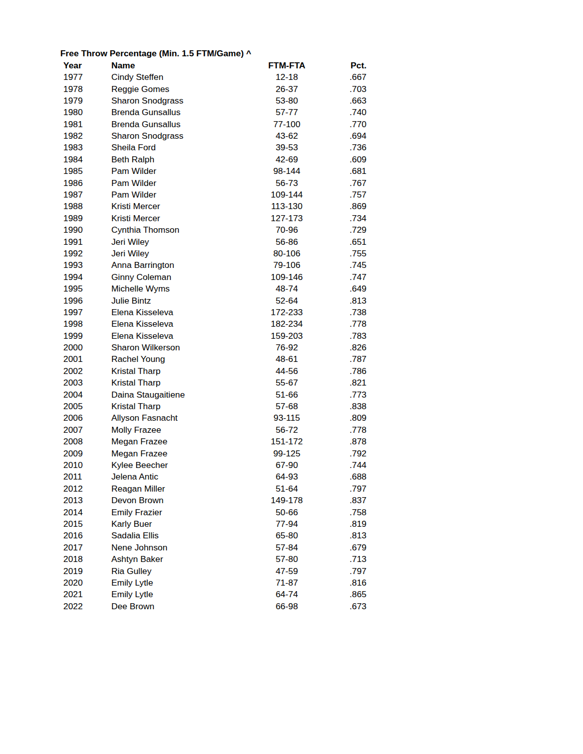Free Throw Percentage (Min. 1.5 FTM/Game) ^
| Year | Name | FTM-FTA | Pct. |
| --- | --- | --- | --- |
| 1977 | Cindy Steffen | 12-18 | .667 |
| 1978 | Reggie Gomes | 26-37 | .703 |
| 1979 | Sharon Snodgrass | 53-80 | .663 |
| 1980 | Brenda Gunsallus | 57-77 | .740 |
| 1981 | Brenda Gunsallus | 77-100 | .770 |
| 1982 | Sharon Snodgrass | 43-62 | .694 |
| 1983 | Sheila Ford | 39-53 | .736 |
| 1984 | Beth Ralph | 42-69 | .609 |
| 1985 | Pam Wilder | 98-144 | .681 |
| 1986 | Pam Wilder | 56-73 | .767 |
| 1987 | Pam Wilder | 109-144 | .757 |
| 1988 | Kristi Mercer | 113-130 | .869 |
| 1989 | Kristi Mercer | 127-173 | .734 |
| 1990 | Cynthia Thomson | 70-96 | .729 |
| 1991 | Jeri Wiley | 56-86 | .651 |
| 1992 | Jeri Wiley | 80-106 | .755 |
| 1993 | Anna Barrington | 79-106 | .745 |
| 1994 | Ginny Coleman | 109-146 | .747 |
| 1995 | Michelle Wyms | 48-74 | .649 |
| 1996 | Julie Bintz | 52-64 | .813 |
| 1997 | Elena Kisseleva | 172-233 | .738 |
| 1998 | Elena Kisseleva | 182-234 | .778 |
| 1999 | Elena Kisseleva | 159-203 | .783 |
| 2000 | Sharon Wilkerson | 76-92 | .826 |
| 2001 | Rachel Young | 48-61 | .787 |
| 2002 | Kristal Tharp | 44-56 | .786 |
| 2003 | Kristal Tharp | 55-67 | .821 |
| 2004 | Daina Staugaitiene | 51-66 | .773 |
| 2005 | Kristal Tharp | 57-68 | .838 |
| 2006 | Allyson Fasnacht | 93-115 | .809 |
| 2007 | Molly Frazee | 56-72 | .778 |
| 2008 | Megan Frazee | 151-172 | .878 |
| 2009 | Megan Frazee | 99-125 | .792 |
| 2010 | Kylee Beecher | 67-90 | .744 |
| 2011 | Jelena Antic | 64-93 | .688 |
| 2012 | Reagan Miller | 51-64 | .797 |
| 2013 | Devon Brown | 149-178 | .837 |
| 2014 | Emily Frazier | 50-66 | .758 |
| 2015 | Karly Buer | 77-94 | .819 |
| 2016 | Sadalia Ellis | 65-80 | .813 |
| 2017 | Nene Johnson | 57-84 | .679 |
| 2018 | Ashtyn Baker | 57-80 | .713 |
| 2019 | Ria Gulley | 47-59 | .797 |
| 2020 | Emily Lytle | 71-87 | .816 |
| 2021 | Emily Lytle | 64-74 | .865 |
| 2022 | Dee Brown | 66-98 | .673 |